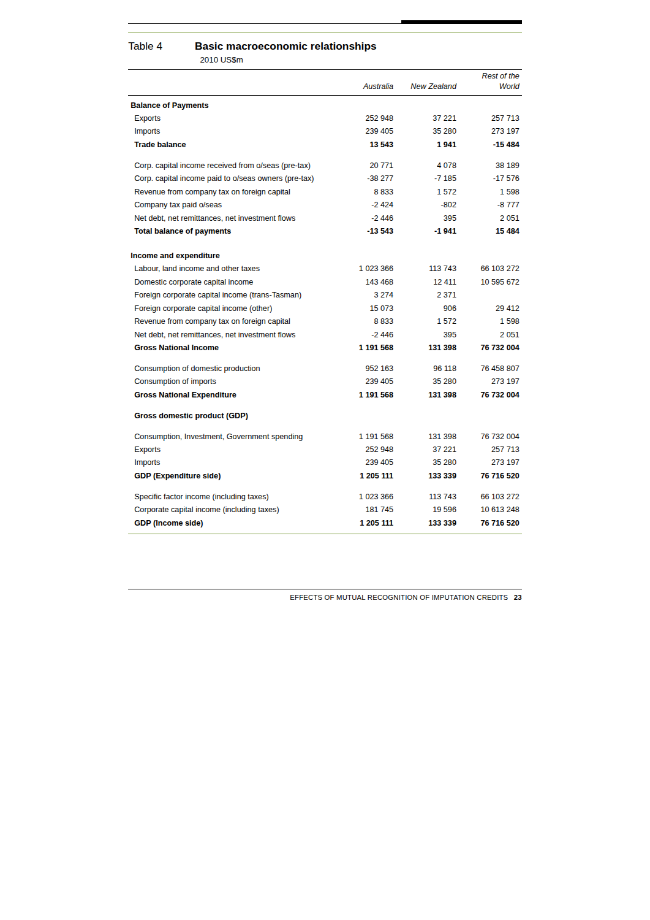Table 4
Basic macroeconomic relationships
2010 US$m
| | Australia | New Zealand | Rest of the World |
| --- | --- | --- | --- |
| Balance of Payments | | | |
| Exports | 252 948 | 37 221 | 257 713 |
| Imports | 239 405 | 35 280 | 273 197 |
| Trade balance | 13 543 | 1 941 | -15 484 |
| Corp. capital income received from o/seas (pre-tax) | 20 771 | 4 078 | 38 189 |
| Corp. capital income paid to o/seas owners (pre-tax) | -38 277 | -7 185 | -17 576 |
| Revenue from company tax on foreign capital | 8 833 | 1 572 | 1 598 |
| Company tax paid o/seas | -2 424 | -802 | -8 777 |
| Net debt, net remittances, net investment flows | -2 446 | 395 | 2 051 |
| Total balance of payments | -13 543 | -1 941 | 15 484 |
| Income and expenditure | | | |
| Labour, land income and other taxes | 1 023 366 | 113 743 | 66 103 272 |
| Domestic corporate capital income | 143 468 | 12 411 | 10 595 672 |
| Foreign corporate capital income (trans-Tasman) | 3 274 | 2 371 | |
| Foreign corporate capital income (other) | 15 073 | 906 | 29 412 |
| Revenue from company tax on foreign capital | 8 833 | 1 572 | 1 598 |
| Net debt, net remittances, net investment flows | -2 446 | 395 | 2 051 |
| Gross National Income | 1 191 568 | 131 398 | 76 732 004 |
| Consumption of domestic production | 952 163 | 96 118 | 76 458 807 |
| Consumption of imports | 239 405 | 35 280 | 273 197 |
| Gross National Expenditure | 1 191 568 | 131 398 | 76 732 004 |
| Gross domestic product (GDP) | | | |
| Consumption, Investment, Government spending | 1 191 568 | 131 398 | 76 732 004 |
| Exports | 252 948 | 37 221 | 257 713 |
| Imports | 239 405 | 35 280 | 273 197 |
| GDP (Expenditure side) | 1 205 111 | 133 339 | 76 716 520 |
| Specific factor income (including taxes) | 1 023 366 | 113 743 | 66 103 272 |
| Corporate capital income (including taxes) | 181 745 | 19 596 | 10 613 248 |
| GDP (Income side) | 1 205 111 | 133 339 | 76 716 520 |
EFFECTS OF MUTUAL RECOGNITION OF IMPUTATION CREDITS 23